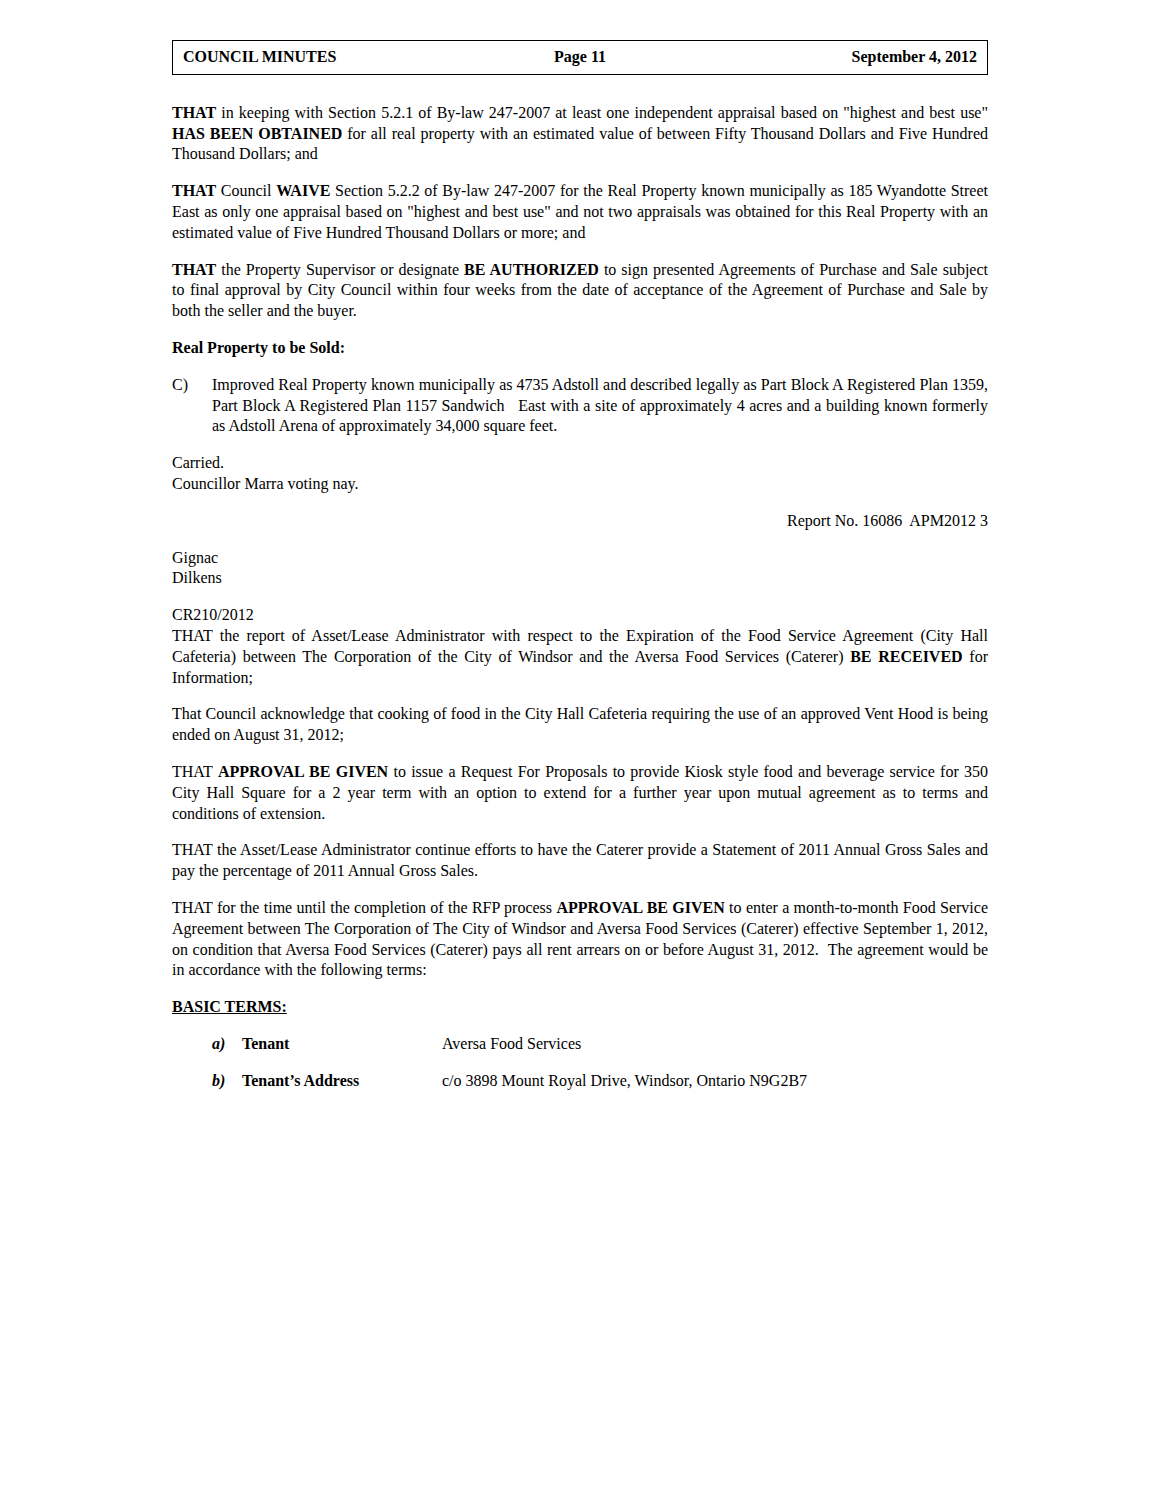COUNCIL MINUTES
Page 11
September 4, 2012
THAT in keeping with Section 5.2.1 of By-law 247-2007 at least one independent appraisal based on "highest and best use" HAS BEEN OBTAINED for all real property with an estimated value of between Fifty Thousand Dollars and Five Hundred Thousand Dollars; and
THAT Council WAIVE Section 5.2.2 of By-law 247-2007 for the Real Property known municipally as 185 Wyandotte Street East as only one appraisal based on "highest and best use" and not two appraisals was obtained for this Real Property with an estimated value of Five Hundred Thousand Dollars or more; and
THAT the Property Supervisor or designate BE AUTHORIZED to sign presented Agreements of Purchase and Sale subject to final approval by City Council within four weeks from the date of acceptance of the Agreement of Purchase and Sale by both the seller and the buyer.
Real Property to be Sold:
C)
Improved Real Property known municipally as 4735 Adstoll and described legally as Part Block A Registered Plan 1359, Part Block A Registered Plan 1157 Sandwich East with a site of approximately 4 acres and a building known formerly as Adstoll Arena of approximately 34,000 square feet.
Carried.
Councillor Marra voting nay.
Report No. 16086 APM2012 3
Gignac
Dilkens
CR210/2012
THAT the report of Asset/Lease Administrator with respect to the Expiration of the Food Service Agreement (City Hall Cafeteria) between The Corporation of the City of Windsor and the Aversa Food Services (Caterer) BE RECEIVED for Information;
That Council acknowledge that cooking of food in the City Hall Cafeteria requiring the use of an approved Vent Hood is being ended on August 31, 2012;
THAT APPROVAL BE GIVEN to issue a Request For Proposals to provide Kiosk style food and beverage service for 350 City Hall Square for a 2 year term with an option to extend for a further year upon mutual agreement as to terms and conditions of extension.
THAT the Asset/Lease Administrator continue efforts to have the Caterer provide a Statement of 2011 Annual Gross Sales and pay the percentage of 2011 Annual Gross Sales.
THAT for the time until the completion of the RFP process APPROVAL BE GIVEN to enter a month-to-month Food Service Agreement between The Corporation of The City of Windsor and Aversa Food Services (Caterer) effective September 1, 2012, on condition that Aversa Food Services (Caterer) pays all rent arrears on or before August 31, 2012. The agreement would be in accordance with the following terms:
BASIC TERMS:
a)
Tenant
Aversa Food Services
b)
Tenant’s Address
c/o 3898 Mount Royal Drive, Windsor, Ontario N9G2B7